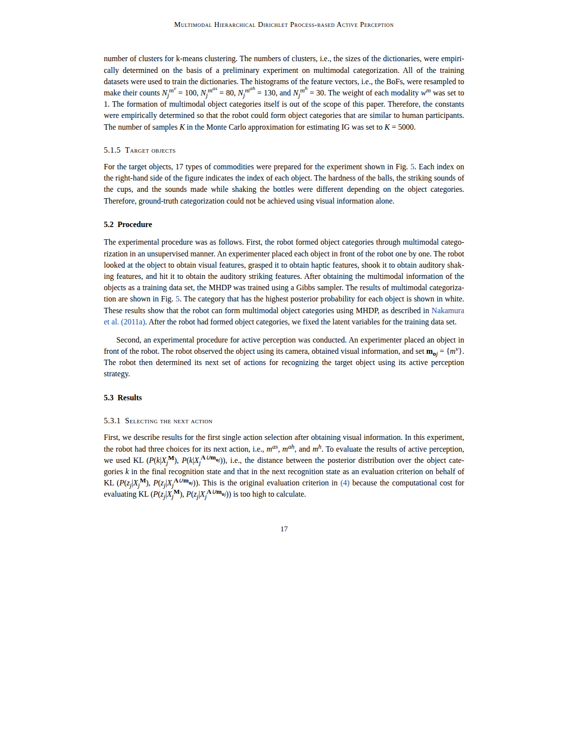Multimodal Hierarchical Dirichlet Process-based Active Perception
number of clusters for k-means clustering. The numbers of clusters, i.e., the sizes of the dictionaries, were empirically determined on the basis of a preliminary experiment on multimodal categorization. All of the training datasets were used to train the dictionaries. The histograms of the feature vectors, i.e., the BoFs, were resampled to make their counts Njmv = 100, Njmas = 80, Njmah = 130, and Njmh = 30. The weight of each modality wm was set to 1. The formation of multimodal object categories itself is out of the scope of this paper. Therefore, the constants were empirically determined so that the robot could form object categories that are similar to human participants. The number of samples K in the Monte Carlo approximation for estimating IG was set to K = 5000.
5.1.5 Target objects
For the target objects, 17 types of commodities were prepared for the experiment shown in Fig. 5. Each index on the right-hand side of the figure indicates the index of each object. The hardness of the balls, the striking sounds of the cups, and the sounds made while shaking the bottles were different depending on the object categories. Therefore, ground-truth categorization could not be achieved using visual information alone.
5.2 Procedure
The experimental procedure was as follows. First, the robot formed object categories through multimodal categorization in an unsupervised manner. An experimenter placed each object in front of the robot one by one. The robot looked at the object to obtain visual features, grasped it to obtain haptic features, shook it to obtain auditory shaking features, and hit it to obtain the auditory striking features. After obtaining the multimodal information of the objects as a training data set, the MHDP was trained using a Gibbs sampler. The results of multimodal categorization are shown in Fig. 5. The category that has the highest posterior probability for each object is shown in white. These results show that the robot can form multimodal object categories using MHDP, as described in Nakamura et al. (2011a). After the robot had formed object categories, we fixed the latent variables for the training data set.
Second, an experimental procedure for active perception was conducted. An experimenter placed an object in front of the robot. The robot observed the object using its camera, obtained visual information, and set moj = {mv}. The robot then determined its next set of actions for recognizing the target object using its active perception strategy.
5.3 Results
5.3.1 Selecting the next action
First, we describe results for the first single action selection after obtaining visual information. In this experiment, the robot had three choices for its next action, i.e., mas, mah, and mh. To evaluate the results of active perception, we used KL (P(k|XjM), P(k|XjA∪moj)), i.e., the distance between the posterior distribution over the object categories k in the final recognition state and that in the next recognition state as an evaluation criterion on behalf of KL (P(zj|XjM), P(zj|XjA∪moj)). This is the original evaluation criterion in (4) because the computational cost for evaluating KL (P(zj|XjM), P(zj|XjA∪moj)) is too high to calculate.
17